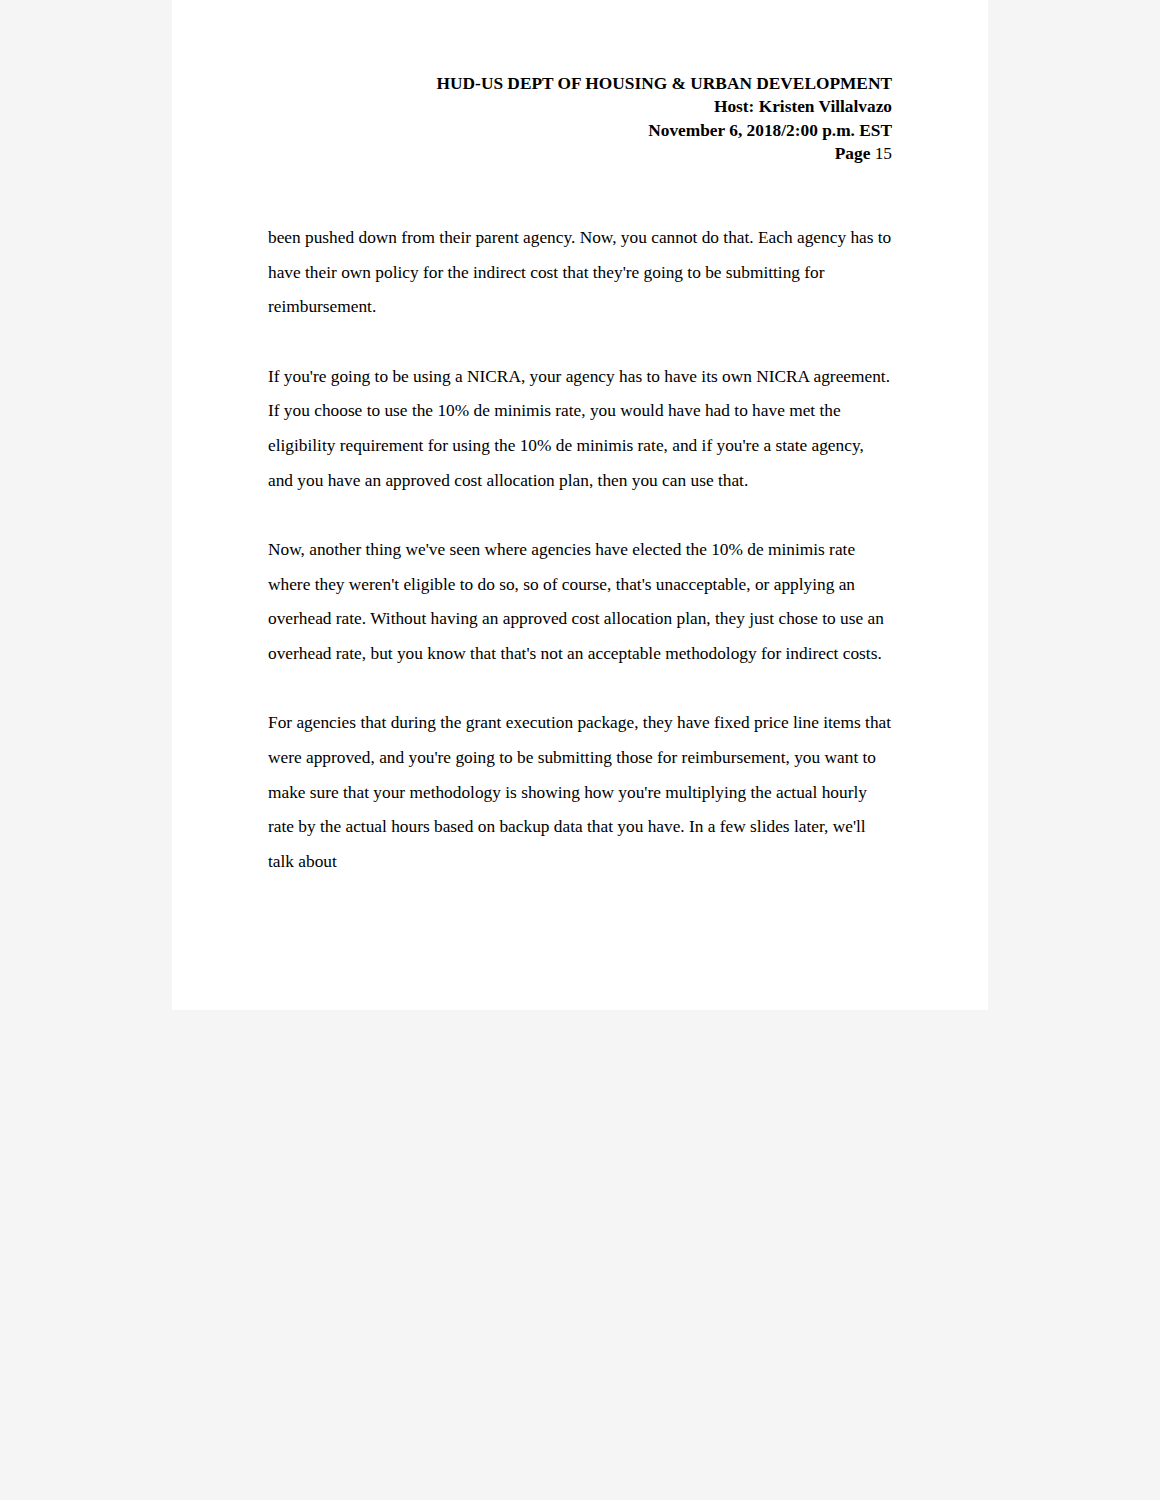HUD-US DEPT OF HOUSING & URBAN DEVELOPMENT Host: Kristen Villalvazo November 6, 2018/2:00 p.m. EST Page 15
been pushed down from their parent agency. Now, you cannot do that. Each agency has to have their own policy for the indirect cost that they're going to be submitting for reimbursement.
If you're going to be using a NICRA, your agency has to have its own NICRA agreement. If you choose to use the 10% de minimis rate, you would have had to have met the eligibility requirement for using the 10% de minimis rate, and if you're a state agency, and you have an approved cost allocation plan, then you can use that.
Now, another thing we've seen where agencies have elected the 10% de minimis rate where they weren't eligible to do so, so of course, that's unacceptable, or applying an overhead rate. Without having an approved cost allocation plan, they just chose to use an overhead rate, but you know that that's not an acceptable methodology for indirect costs.
For agencies that during the grant execution package, they have fixed price line items that were approved, and you're going to be submitting those for reimbursement, you want to make sure that your methodology is showing how you're multiplying the actual hourly rate by the actual hours based on backup data that you have. In a few slides later, we'll talk about